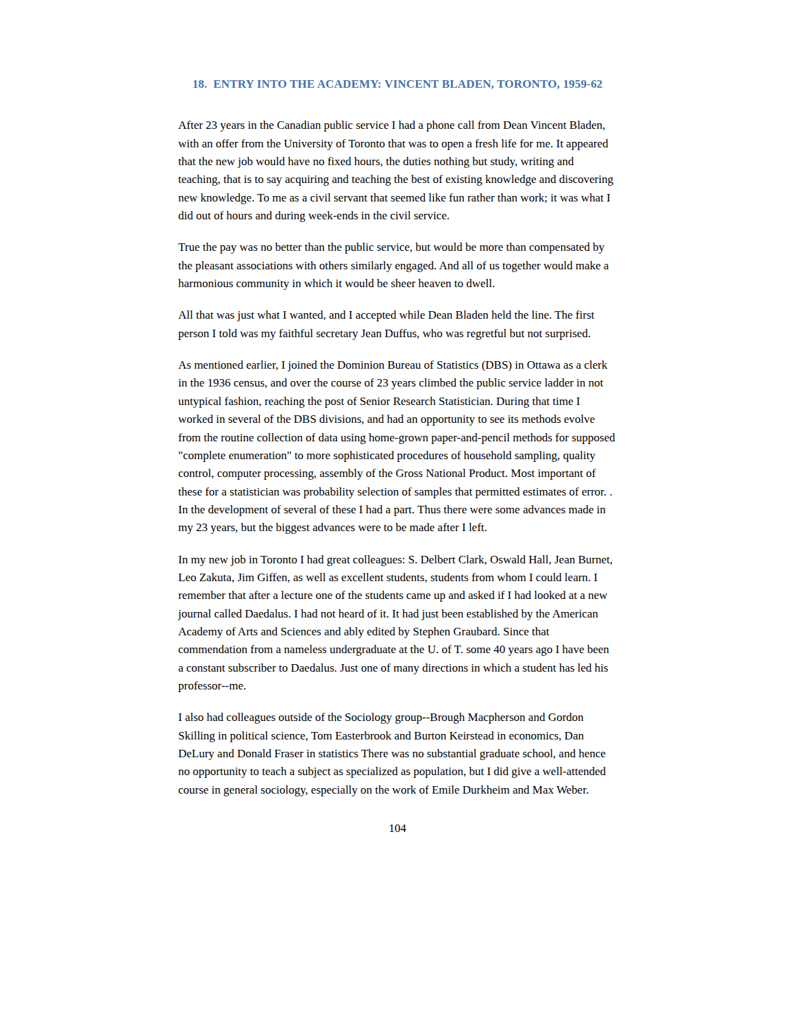18. ENTRY INTO THE ACADEMY: VINCENT BLADEN, TORONTO, 1959-62
After 23 years in the Canadian public service I had a phone call from Dean Vincent Bladen, with an offer from the University of Toronto that was to open a fresh life for me. It appeared that the new job would have no fixed hours, the duties nothing but study, writing and teaching, that is to say acquiring and teaching the best of existing knowledge and discovering new knowledge. To me as a civil servant that seemed like fun rather than work; it was what I did out of hours and during week-ends in the civil service.
True the pay was no better than the public service, but would be more than compensated by the pleasant associations with others similarly engaged. And all of us together would make a harmonious community in which it would be sheer heaven to dwell.
All that was just what I wanted, and I accepted while Dean Bladen held the line. The first person I told was my faithful secretary Jean Duffus, who was regretful but not surprised.
As mentioned earlier, I joined the Dominion Bureau of Statistics (DBS) in Ottawa as a clerk in the 1936 census, and over the course of 23 years climbed the public service ladder in not untypical fashion, reaching the post of Senior Research Statistician. During that time I worked in several of the DBS divisions, and had an opportunity to see its methods evolve from the routine collection of data using home-grown paper-and-pencil methods for supposed "complete enumeration" to more sophisticated procedures of household sampling, quality control, computer processing, assembly of the Gross National Product. Most important of these for a statistician was probability selection of samples that permitted estimates of error. . In the development of several of these I had a part. Thus there were some advances made in my 23 years, but the biggest advances were to be made after I left.
In my new job in Toronto I had great colleagues: S. Delbert Clark, Oswald Hall, Jean Burnet, Leo Zakuta, Jim Giffen, as well as excellent students, students from whom I could learn. I remember that after a lecture one of the students came up and asked if I had looked at a new journal called Daedalus. I had not heard of it. It had just been established by the American Academy of Arts and Sciences and ably edited by Stephen Graubard. Since that commendation from a nameless undergraduate at the U. of T. some 40 years ago I have been a constant subscriber to Daedalus. Just one of many directions in which a student has led his professor--me.
I also had colleagues outside of the Sociology group--Brough Macpherson and Gordon Skilling in political science, Tom Easterbrook and Burton Keirstead in economics, Dan DeLury and Donald Fraser in statistics There was no substantial graduate school, and hence no opportunity to teach a subject as specialized as population, but I did give a well-attended course in general sociology, especially on the work of Emile Durkheim and Max Weber.
104